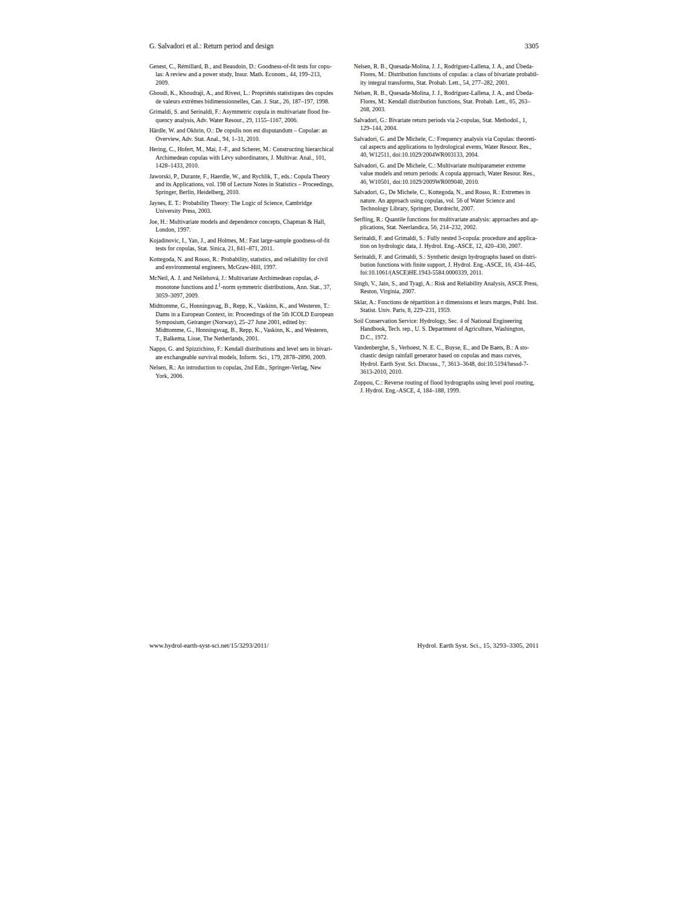G. Salvadori et al.: Return period and design 3305
Genest, C., Rémillard, B., and Beaudoin, D.: Goodness-of-fit tests for copulas: A review and a power study, Insur. Math. Econom., 44, 199–213, 2009.
Ghoudi, K., Khoudraji, A., and Rivest, L.: Propriétés statistiques des copules de valeurs extrêmes bidimensionnelles, Can. J. Stat., 26, 187–197, 1998.
Grimaldi, S. and Serinaldi, F.: Asymmetric copula in multivariate flood frequency analysis, Adv. Water Resour., 29, 1155–1167, 2006.
Härdle, W. and Okhrin, O.: De copulis non est disputandum – Copulae: an Overview, Adv. Stat. Anal., 94, 1–31, 2010.
Hering, C., Hofert, M., Mai, J.-F., and Scherer, M.: Constructing hierarchical Archimedean copulas with Lévy subordinators, J. Multivar. Anal., 101, 1428–1433, 2010.
Jaworski, P., Durante, F., Haerdle, W., and Rychlik, T., eds.: Copula Theory and its Applications, vol. 198 of Lecture Notes in Statistics – Proceedings, Springer, Berlin, Heidelberg, 2010.
Jaynes, E. T.: Probability Theory: The Logic of Science, Cambridge University Press, 2003.
Joe, H.: Multivariate models and dependence concepts, Chapman & Hall, London, 1997.
Kojadinovic, I., Yan, J., and Holmes, M.: Fast large-sample goodness-of-fit tests for copulas, Stat. Sinica, 21, 841–871, 2011.
Kottegoda, N. and Rosso, R.: Probability, statistics, and reliability for civil and environmental engineers, McGraw-Hill, 1997.
McNeil, A. J. and Nešlehová, J.: Multivariate Archimedean copulas, d-monotone functions and L1-norm symmetric distributions, Ann. Stat., 37, 3059–3097, 2009.
Midttomme, G., Honningsvag, B., Repp, K., Vaskinn, K., and Westeren, T.: Dams in a European Context, in: Proceedings of the 5th ICOLD European Symposium, Geiranger (Norway), 25–27 June 2001, edited by: Midttomme, G., Honningsvag, B., Repp, K., Vaskinn, K., and Westeren, T., Balkema, Lisse, The Netherlands, 2001.
Nappo, G. and Spizzichino, F.: Kendall distributions and level sets in bivariate exchangeable survival models, Inform. Sci., 179, 2878–2890, 2009.
Nelsen, R.: An introduction to copulas, 2nd Edn., Springer-Verlag, New York, 2006.
Nelsen, R. B., Quesada-Molina, J. J., Rodríguez-Lallena, J. A., and Úbeda-Flores, M.: Distribution functions of copulas: a class of bivariate probability integral transforms, Stat. Probab. Lett., 54, 277–282, 2001.
Nelsen, R. B., Quesada-Molina, J. J., Rodríguez-Lallena, J. A., and Úbeda-Flores, M.: Kendall distribution functions, Stat. Probab. Lett., 65, 263–268, 2003.
Salvadori, G.: Bivariate return periods via 2-copulas, Stat. Methodol., 1, 129–144, 2004.
Salvadori, G. and De Michele, C.: Frequency analysis via Copulas: theoretical aspects and applications to hydrological events, Water Resour. Res., 40, W12511, doi:10.1029/2004WR003133, 2004.
Salvadori, G. and De Michele, C.: Multivariate multiparameter extreme value models and return periods: A copula approach, Water Resour. Res., 46, W10501, doi:10.1029/2009WR009040, 2010.
Salvadori, G., De Michele, C., Kottegoda, N., and Rosso, R.: Extremes in nature. An approach using copulas, vol. 56 of Water Science and Technology Library, Springer, Dordrecht, 2007.
Serfling, R.: Quantile functions for multivariate analysis: approaches and applications, Stat. Neerlandica, 56, 214–232, 2002.
Serinaldi, F. and Grimaldi, S.: Fully nested 3-copula: procedure and application on hydrologic data, J. Hydrol. Eng.-ASCE, 12, 420–430, 2007.
Serinaldi, F. and Grimaldi, S.: Synthetic design hydrographs based on distribution functions with finite support, J. Hydrol. Eng.-ASCE, 16, 434–445, foi:10.1061/(ASCE)HE.1943-5584.0000339, 2011.
Singh, V., Jain, S., and Tyagi, A.: Risk and Reliability Analysis, ASCE Press, Reston, Virginia, 2007.
Sklar, A.: Fonctions de répartition à n dimensions et leurs marges, Publ. Inst. Statist. Univ. Paris, 8, 229–231, 1959.
Soil Conservation Service: Hydrology, Sec. 4 of National Engineering Handbook, Tech. rep., U. S. Department of Agriculture, Washington, D.C., 1972.
Vandenberghe, S., Verhoest, N. E. C., Buyse, E., and De Baets, B.: A stochastic design rainfall generator based on copulas and mass curves, Hydrol. Earth Syst. Sci. Discuss., 7, 3613–3648, doi:10.5194/hessd-7-3613-2010, 2010.
Zoppou, C.: Reverse routing of flood hydrographs using level pool routing, J. Hydrol. Eng.-ASCE, 4, 184–188, 1999.
www.hydrol-earth-syst-sci.net/15/3293/2011/ Hydrol. Earth Syst. Sci., 15, 3293–3305, 2011